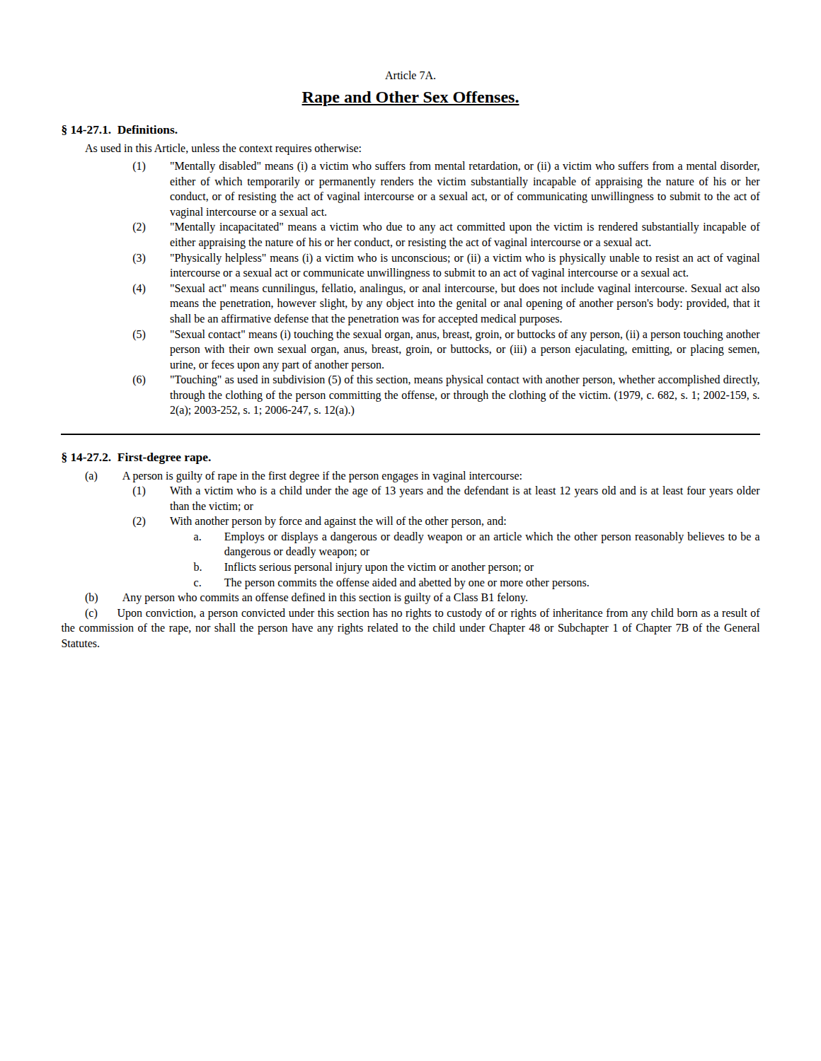Article 7A.
Rape and Other Sex Offenses.
§ 14-27.1. Definitions.
As used in this Article, unless the context requires otherwise:
(1)
"Mentally disabled" means (i) a victim who suffers from mental retardation, or (ii) a victim who suffers from a mental disorder, either of which temporarily or permanently renders the victim substantially incapable of appraising the nature of his or her conduct, or of resisting the act of vaginal intercourse or a sexual act, or of communicating unwillingness to submit to the act of vaginal intercourse or a sexual act.
(2)
"Mentally incapacitated" means a victim who due to any act committed upon the victim is rendered substantially incapable of either appraising the nature of his or her conduct, or resisting the act of vaginal intercourse or a sexual act.
(3)
"Physically helpless" means (i) a victim who is unconscious; or (ii) a victim who is physically unable to resist an act of vaginal intercourse or a sexual act or communicate unwillingness to submit to an act of vaginal intercourse or a sexual act.
(4)
"Sexual act" means cunnilingus, fellatio, analingus, or anal intercourse, but does not include vaginal intercourse. Sexual act also means the penetration, however slight, by any object into the genital or anal opening of another person's body: provided, that it shall be an affirmative defense that the penetration was for accepted medical purposes.
(5)
"Sexual contact" means (i) touching the sexual organ, anus, breast, groin, or buttocks of any person, (ii) a person touching another person with their own sexual organ, anus, breast, groin, or buttocks, or (iii) a person ejaculating, emitting, or placing semen, urine, or feces upon any part of another person.
(6)
"Touching" as used in subdivision (5) of this section, means physical contact with another person, whether accomplished directly, through the clothing of the person committing the offense, or through the clothing of the victim. (1979, c. 682, s. 1; 2002-159, s. 2(a); 2003-252, s. 1; 2006-247, s. 12(a).)
§ 14-27.2. First-degree rape.
(a)
A person is guilty of rape in the first degree if the person engages in vaginal intercourse:
(1)
With a victim who is a child under the age of 13 years and the defendant is at least 12 years old and is at least four years older than the victim; or
(2)
With another person by force and against the will of the other person, and:
a.
Employs or displays a dangerous or deadly weapon or an article which the other person reasonably believes to be a dangerous or deadly weapon; or
b.
Inflicts serious personal injury upon the victim or another person; or
c.
The person commits the offense aided and abetted by one or more other persons.
(b)
Any person who commits an offense defined in this section is guilty of a Class B1 felony.
(c) Upon conviction, a person convicted under this section has no rights to custody of or rights of inheritance from any child born as a result of the commission of the rape, nor shall the person have any rights related to the child under Chapter 48 or Subchapter 1 of Chapter 7B of the General Statutes.